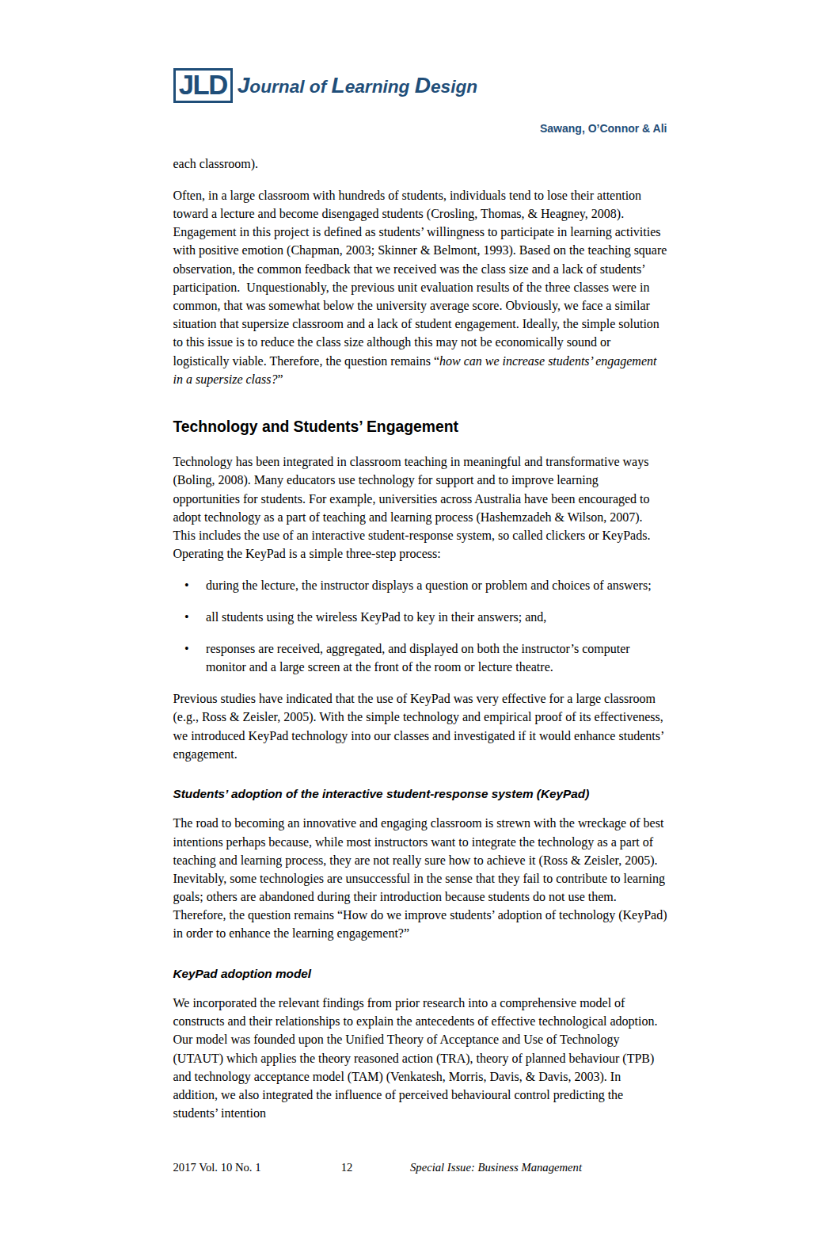JLD Journal of Learning Design
Sawang, O’Connor & Ali
each classroom).
Often, in a large classroom with hundreds of students, individuals tend to lose their attention toward a lecture and become disengaged students (Crosling, Thomas, & Heagney, 2008). Engagement in this project is defined as students’ willingness to participate in learning activities with positive emotion (Chapman, 2003; Skinner & Belmont, 1993). Based on the teaching square observation, the common feedback that we received was the class size and a lack of students’ participation. Unquestionably, the previous unit evaluation results of the three classes were in common, that was somewhat below the university average score. Obviously, we face a similar situation that supersize classroom and a lack of student engagement. Ideally, the simple solution to this issue is to reduce the class size although this may not be economically sound or logistically viable. Therefore, the question remains “how can we increase students’ engagement in a supersize class?”
Technology and Students’ Engagement
Technology has been integrated in classroom teaching in meaningful and transformative ways (Boling, 2008). Many educators use technology for support and to improve learning opportunities for students. For example, universities across Australia have been encouraged to adopt technology as a part of teaching and learning process (Hashemzadeh & Wilson, 2007). This includes the use of an interactive student-response system, so called clickers or KeyPads. Operating the KeyPad is a simple three-step process:
during the lecture, the instructor displays a question or problem and choices of answers;
all students using the wireless KeyPad to key in their answers; and,
responses are received, aggregated, and displayed on both the instructor’s computer monitor and a large screen at the front of the room or lecture theatre.
Previous studies have indicated that the use of KeyPad was very effective for a large classroom (e.g., Ross & Zeisler, 2005). With the simple technology and empirical proof of its effectiveness, we introduced KeyPad technology into our classes and investigated if it would enhance students’ engagement.
Students’ adoption of the interactive student-response system (KeyPad)
The road to becoming an innovative and engaging classroom is strewn with the wreckage of best intentions perhaps because, while most instructors want to integrate the technology as a part of teaching and learning process, they are not really sure how to achieve it (Ross & Zeisler, 2005). Inevitably, some technologies are unsuccessful in the sense that they fail to contribute to learning goals; others are abandoned during their introduction because students do not use them. Therefore, the question remains “How do we improve students’ adoption of technology (KeyPad) in order to enhance the learning engagement?”
KeyPad adoption model
We incorporated the relevant findings from prior research into a comprehensive model of constructs and their relationships to explain the antecedents of effective technological adoption. Our model was founded upon the Unified Theory of Acceptance and Use of Technology (UTAUT) which applies the theory reasoned action (TRA), theory of planned behaviour (TPB) and technology acceptance model (TAM) (Venkatesh, Morris, Davis, & Davis, 2003). In addition, we also integrated the influence of perceived behavioural control predicting the students’ intention
2017 Vol. 10 No. 1
12
Special Issue: Business Management